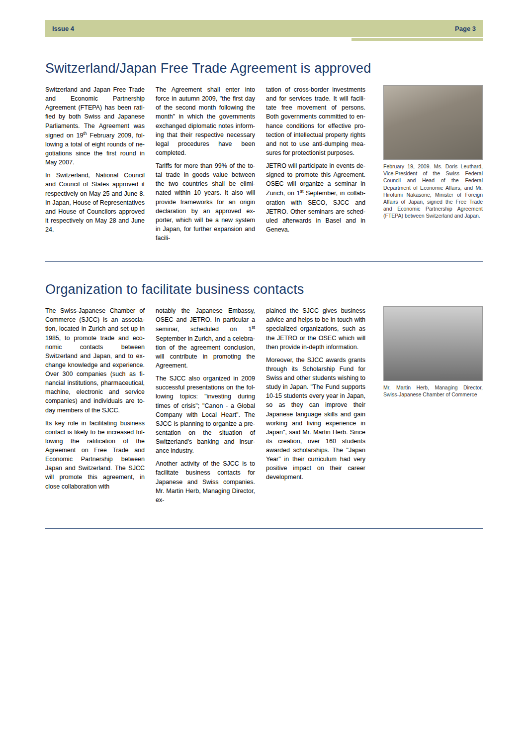Issue 4 Page 3
Switzerland/Japan Free Trade Agreement is approved
Switzerland and Japan Free Trade and Economic Partnership Agreement (FTEPA) has been ratified by both Swiss and Japanese Parliaments. The Agreement was signed on 19th February 2009, following a total of eight rounds of negotiations since the first round in May 2007.
In Switzerland, National Council and Council of States approved it respectively on May 25 and June 8. In Japan, House of Representatives and House of Councilors approved it respectively on May 28 and June 24.
The Agreement shall enter into force in autumn 2009, "the first day of the second month following the month" in which the governments exchanged diplomatic notes informing that their respective necessary legal procedures have been completed.
Tariffs for more than 99% of the total trade in goods value between the two countries shall be eliminated within 10 years. It also will provide frameworks for an origin declaration by an approved exporter, which will be a new system in Japan, for further expansion and facili-
tation of cross-border investments and for services trade. It will facilitate free movement of persons. Both governments committed to enhance conditions for effective protection of intellectual property rights and not to use anti-dumping measures for protectionist purposes.
JETRO will participate in events designed to promote this Agreement. OSEC will organize a seminar in Zurich, on 1st September, in collaboration with SECO, SJCC and JETRO. Other seminars are scheduled afterwards in Basel and in Geneva.
February 19, 2009. Ms. Doris Leuthard, Vice-President of the Swiss Federal Council and Head of the Federal Department of Economic Affairs, and Mr. Hirofumi Nakasone, Minister of Foreign Affairs of Japan, signed the Free Trade and Economic Partnership Agreement (FTEPA) between Switzerland and Japan.
Organization to facilitate business contacts
The Swiss-Japanese Chamber of Commerce (SJCC) is an association, located in Zurich and set up in 1985, to promote trade and economic contacts between Switzerland and Japan, and to exchange knowledge and experience. Over 300 companies (such as financial institutions, pharmaceutical, machine, electronic and service companies) and individuals are today members of the SJCC.
Its key role in facilitating business contact is likely to be increased following the ratification of the Agreement on Free Trade and Economic Partnership between Japan and Switzerland. The SJCC will promote this agreement, in close collaboration with
notably the Japanese Embassy, OSEC and JETRO. In particular a seminar, scheduled on 1st September in Zurich, and a celebration of the agreement conclusion, will contribute in promoting the Agreement.
The SJCC also organized in 2009 successful presentations on the following topics: "investing during times of crisis"; "Canon - a Global Company with Local Heart". The SJCC is planning to organize a presentation on the situation of Switzerland's banking and insurance industry.
Another activity of the SJCC is to facilitate business contacts for Japanese and Swiss companies. Mr. Martin Herb, Managing Director, ex-
plained the SJCC gives business advice and helps to be in touch with specialized organizations, such as the JETRO or the OSEC which will then provide in-depth information.
Moreover, the SJCC awards grants through its Scholarship Fund for Swiss and other students wishing to study in Japan. "The Fund supports 10-15 students every year in Japan, so as they can improve their Japanese language skills and gain working and living experience in Japan", said Mr. Martin Herb. Since its creation, over 160 students awarded scholarships. The "Japan Year" in their curriculum had very positive impact on their career development.
Mr. Martin Herb, Managing Director, Swiss-Japanese Chamber of Commerce